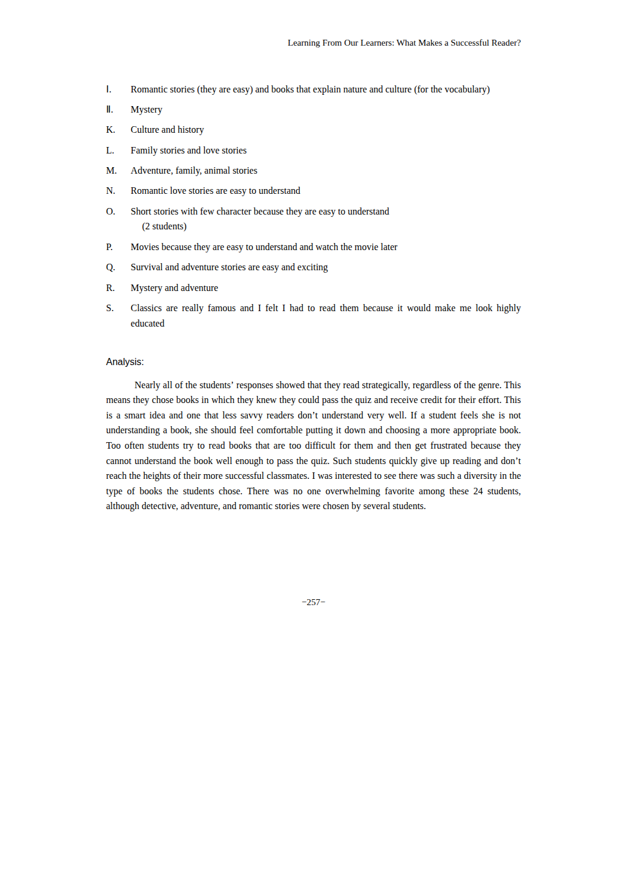Learning From Our Learners: What Makes a Successful Reader?
Ⅰ. Romantic stories (they are easy) and books that explain nature and culture (for the vocabulary)
Ⅱ. Mystery
K. Culture and history
L. Family stories and love stories
M. Adventure, family, animal stories
N. Romantic love stories are easy to understand
O. Short stories with few character because they are easy to understand(2 students)
P. Movies because they are easy to understand and watch the movie later
Q. Survival and adventure stories are easy and exciting
R. Mystery and adventure
S. Classics are really famous and I felt I had to read them because it would make me look highly educated
Analysis:
Nearly all of the studentsʼ responses showed that they read strategically, regardless of the genre. This means they chose books in which they knew they could pass the quiz and receive credit for their effort. This is a smart idea and one that less savvy readers donʼt understand very well. If a student feels she is not understanding a book, she should feel comfortable putting it down and choosing a more appropriate book. Too often students try to read books that are too difficult for them and then get frustrated because they cannot understand the book well enough to pass the quiz. Such students quickly give up reading and donʼt reach the heights of their more successful classmates. I was interested to see there was such a diversity in the type of books the students chose. There was no one overwhelming favorite among these 24 students, although detective, adventure, and romantic stories were chosen by several students.
−257−